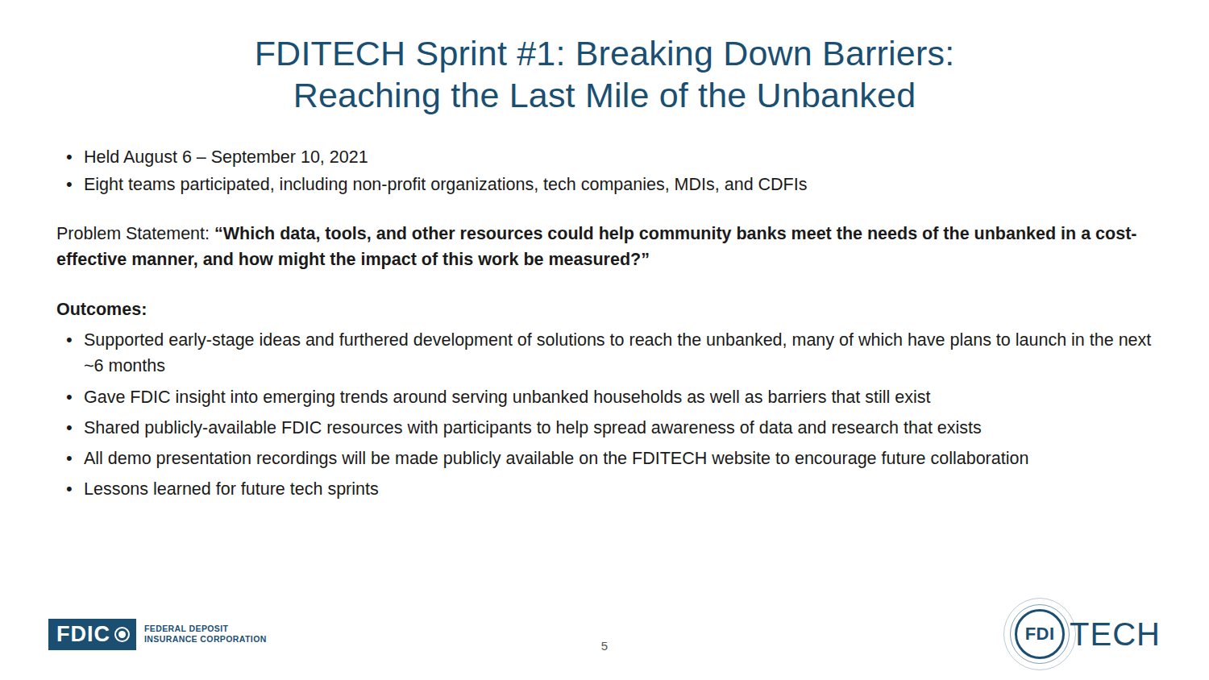FDITECH Sprint #1: Breaking Down Barriers:
Reaching the Last Mile of the Unbanked
Held August 6 – September 10, 2021
Eight teams participated, including non-profit organizations, tech companies, MDIs, and CDFIs
Problem Statement: “Which data, tools, and other resources could help community banks meet the needs of the unbanked in a cost-effective manner, and how might the impact of this work be measured?”
Outcomes:
Supported early-stage ideas and furthered development of solutions to reach the unbanked, many of which have plans to launch in the next ~6 months
Gave FDIC insight into emerging trends around serving unbanked households as well as barriers that still exist
Shared publicly-available FDIC resources with participants to help spread awareness of data and research that exists
All demo presentation recordings will be made publicly available on the FDITECH website to encourage future collaboration
Lessons learned for future tech sprints
5
FDIC
FEDERAL DEPOSIT
INSURANCE CORPORATION
FDI
TECH